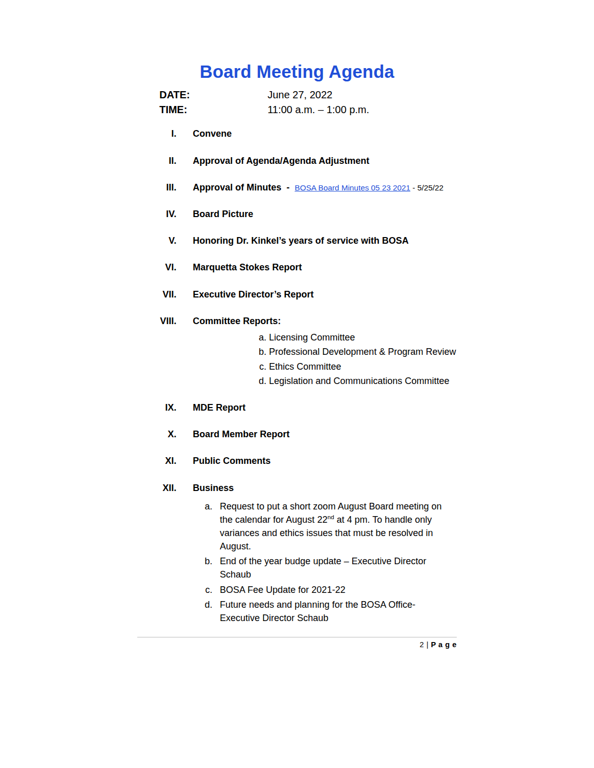Board Meeting Agenda
DATE:
June 27, 2022
TIME:
11:00 a.m. – 1:00 p.m.
Convene
Approval of Agenda/Agenda Adjustment
Approval of Minutes - BOSA Board Minutes 05 23 2021 - 5/25/22
Board Picture
Honoring Dr. Kinkel’s years of service with BOSA
Marquetta Stokes Report
Executive Director’s Report
Committee Reports:
Licensing Committee
Professional Development & Program Review
Ethics Committee
Legislation and Communications Committee
MDE Report
Board Member Report
Public Comments
Business
Request to put a short zoom August Board meeting on the calendar for August 22nd at 4 pm. To handle only variances and ethics issues that must be resolved in August.
End of the year budge update – Executive Director Schaub
BOSA Fee Update for 2021-22
Future needs and planning for the BOSA Office- Executive Director Schaub
2 | P a g e